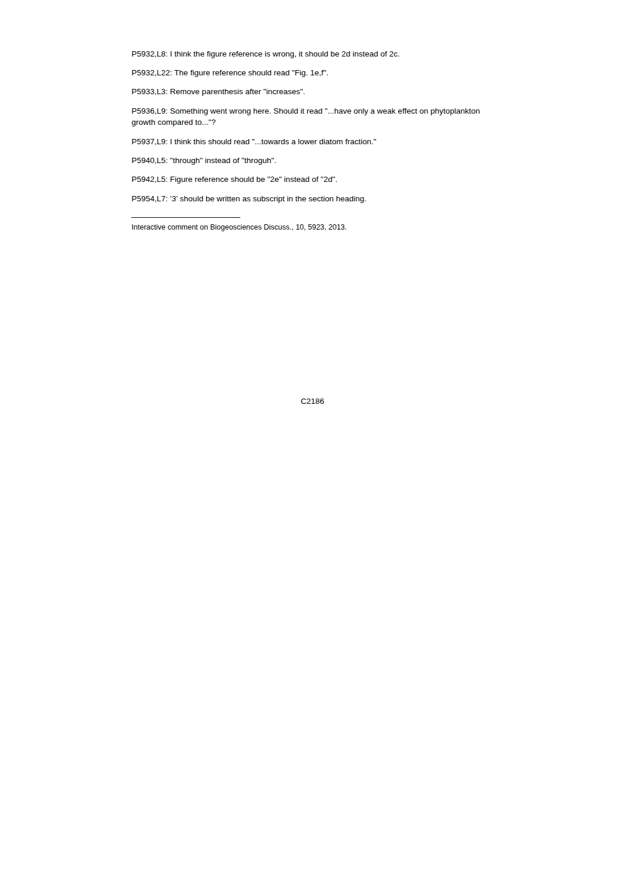P5932,L8: I think the figure reference is wrong, it should be 2d instead of 2c.
P5932,L22: The figure reference should read "Fig. 1e,f".
P5933,L3: Remove parenthesis after "increases".
P5936,L9: Something went wrong here. Should it read "...have only a weak effect on phytoplankton growth compared to..."?
P5937,L9: I think this should read "...towards a lower diatom fraction."
P5940,L5: "through" instead of "throguh".
P5942,L5: Figure reference should be "2e" instead of "2d".
P5954,L7: ’3’ should be written as subscript in the section heading.
Interactive comment on Biogeosciences Discuss., 10, 5923, 2013.
C2186